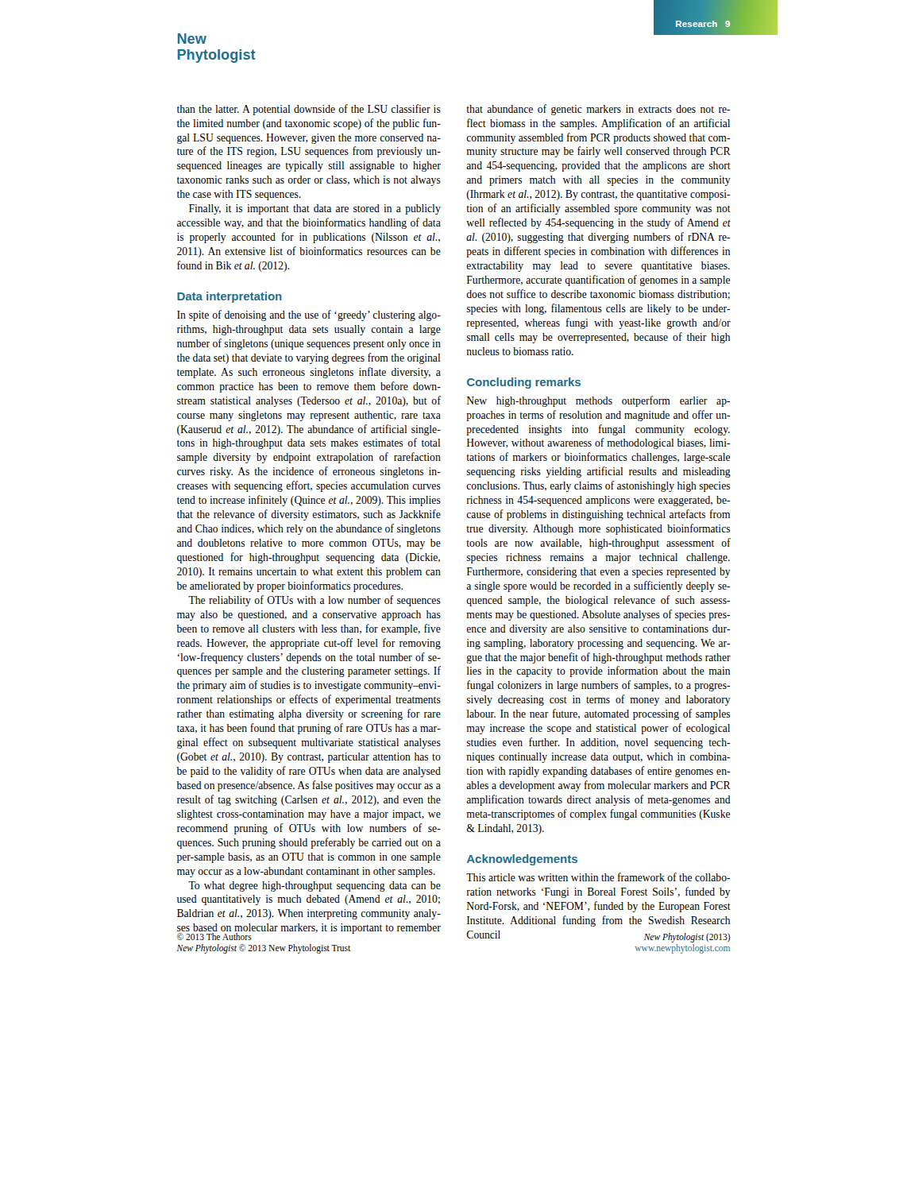New Phytologist
Research 9
than the latter. A potential downside of the LSU classifier is the limited number (and taxonomic scope) of the public fungal LSU sequences. However, given the more conserved nature of the ITS region, LSU sequences from previously unsequenced lineages are typically still assignable to higher taxonomic ranks such as order or class, which is not always the case with ITS sequences.
Finally, it is important that data are stored in a publicly accessible way, and that the bioinformatics handling of data is properly accounted for in publications (Nilsson et al., 2011). An extensive list of bioinformatics resources can be found in Bik et al. (2012).
Data interpretation
In spite of denoising and the use of ‘greedy’ clustering algorithms, high-throughput data sets usually contain a large number of singletons (unique sequences present only once in the data set) that deviate to varying degrees from the original template. As such erroneous singletons inflate diversity, a common practice has been to remove them before downstream statistical analyses (Tedersoo et al., 2010a), but of course many singletons may represent authentic, rare taxa (Kauserud et al., 2012). The abundance of artificial singletons in high-throughput data sets makes estimates of total sample diversity by endpoint extrapolation of rarefaction curves risky. As the incidence of erroneous singletons increases with sequencing effort, species accumulation curves tend to increase infinitely (Quince et al., 2009). This implies that the relevance of diversity estimators, such as Jackknife and Chao indices, which rely on the abundance of singletons and doubletons relative to more common OTUs, may be questioned for high-throughput sequencing data (Dickie, 2010). It remains uncertain to what extent this problem can be ameliorated by proper bioinformatics procedures.
The reliability of OTUs with a low number of sequences may also be questioned, and a conservative approach has been to remove all clusters with less than, for example, five reads. However, the appropriate cut-off level for removing ‘low-frequency clusters’ depends on the total number of sequences per sample and the clustering parameter settings. If the primary aim of studies is to investigate community–environment relationships or effects of experimental treatments rather than estimating alpha diversity or screening for rare taxa, it has been found that pruning of rare OTUs has a marginal effect on subsequent multivariate statistical analyses (Gobet et al., 2010). By contrast, particular attention has to be paid to the validity of rare OTUs when data are analysed based on presence/absence. As false positives may occur as a result of tag switching (Carlsen et al., 2012), and even the slightest cross-contamination may have a major impact, we recommend pruning of OTUs with low numbers of sequences. Such pruning should preferably be carried out on a per-sample basis, as an OTU that is common in one sample may occur as a low-abundant contaminant in other samples.
To what degree high-throughput sequencing data can be used quantitatively is much debated (Amend et al., 2010; Baldrian et al., 2013). When interpreting community analyses based on molecular markers, it is important to remember that abundance of genetic markers in extracts does not reflect biomass in the samples. Amplification of an artificial community assembled from PCR products showed that community structure may be fairly well conserved through PCR and 454-sequencing, provided that the amplicons are short and primers match with all species in the community (Ihrmark et al., 2012). By contrast, the quantitative composition of an artificially assembled spore community was not well reflected by 454-sequencing in the study of Amend et al. (2010), suggesting that diverging numbers of rDNA repeats in different species in combination with differences in extractability may lead to severe quantitative biases. Furthermore, accurate quantification of genomes in a sample does not suffice to describe taxonomic biomass distribution; species with long, filamentous cells are likely to be underrepresented, whereas fungi with yeast-like growth and/or small cells may be overrepresented, because of their high nucleus to biomass ratio.
Concluding remarks
New high-throughput methods outperform earlier approaches in terms of resolution and magnitude and offer unprecedented insights into fungal community ecology. However, without awareness of methodological biases, limitations of markers or bioinformatics challenges, large-scale sequencing risks yielding artificial results and misleading conclusions. Thus, early claims of astonishingly high species richness in 454-sequenced amplicons were exaggerated, because of problems in distinguishing technical artefacts from true diversity. Although more sophisticated bioinformatics tools are now available, high-throughput assessment of species richness remains a major technical challenge. Furthermore, considering that even a species represented by a single spore would be recorded in a sufficiently deeply sequenced sample, the biological relevance of such assessments may be questioned. Absolute analyses of species presence and diversity are also sensitive to contaminations during sampling, laboratory processing and sequencing. We argue that the major benefit of high-throughput methods rather lies in the capacity to provide information about the main fungal colonizers in large numbers of samples, to a progressively decreasing cost in terms of money and laboratory labour. In the near future, automated processing of samples may increase the scope and statistical power of ecological studies even further. In addition, novel sequencing techniques continually increase data output, which in combination with rapidly expanding databases of entire genomes enables a development away from molecular markers and PCR amplification towards direct analysis of meta-genomes and meta-transcriptomes of complex fungal communities (Kuske & Lindahl, 2013).
Acknowledgements
This article was written within the framework of the collaboration networks ‘Fungi in Boreal Forest Soils’, funded by Nord-Forsk, and ‘NEFOM’, funded by the European Forest Institute. Additional funding from the Swedish Research Council
© 2013 The Authors
New Phytologist © 2013 New Phytologist Trust
New Phytologist (2013)
www.newphytologist.com